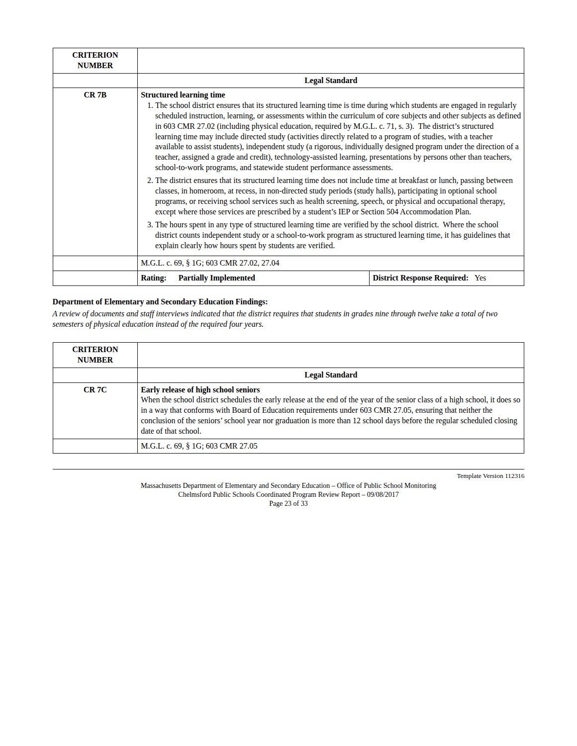| CRITERION NUMBER | |
| | Legal Standard |
| CR 7B | Structured learning time The school district ensures that its structured learning time is time during which students are engaged in regularly scheduled instruction, learning, or assessments within the curriculum of core subjects and other subjects as defined in 603 CMR 27.02 (including physical education, required by M.G.L. c. 71, s. 3). The district’s structured learning time may include directed study (activities directly related to a program of studies, with a teacher available to assist students), independent study (a rigorous, individually designed program under the direction of a teacher, assigned a grade and credit), technology-assisted learning, presentations by persons other than teachers, school-to-work programs, and statewide student performance assessments. The district ensures that its structured learning time does not include time at breakfast or lunch, passing between classes, in homeroom, at recess, in non-directed study periods (study halls), participating in optional school programs, or receiving school services such as health screening, speech, or physical and occupational therapy, except where those services are prescribed by a student’s IEP or Section 504 Accommodation Plan. The hours spent in any type of structured learning time are verified by the school district. Where the school district counts independent study or a school-to-work program as structured learning time, it has guidelines that explain clearly how hours spent by students are verified. |
| | M.G.L. c. 69, § 1G; 603 CMR 27.02, 27.04 |
| | / Rating: Partially Implemented / District Response Required: Yes / |
Department of Elementary and Secondary Education Findings:
A review of documents and staff interviews indicated that the district requires that students in grades nine through twelve take a total of two semesters of physical education instead of the required four years.
| CRITERION NUMBER | |
| | Legal Standard |
| CR 7C | Early release of high school seniors When the school district schedules the early release at the end of the year of the senior class of a high school, it does so in a way that conforms with Board of Education requirements under 603 CMR 27.05, ensuring that neither the conclusion of the seniors’ school year nor graduation is more than 12 school days before the regular scheduled closing date of that school. |
| | M.G.L. c. 69, § 1G; 603 CMR 27.05 |
Template Version 112316
Massachusetts Department of Elementary and Secondary Education – Office of Public School Monitoring
Chelmsford Public Schools Coordinated Program Review Report – 09/08/2017
Page 23 of 33